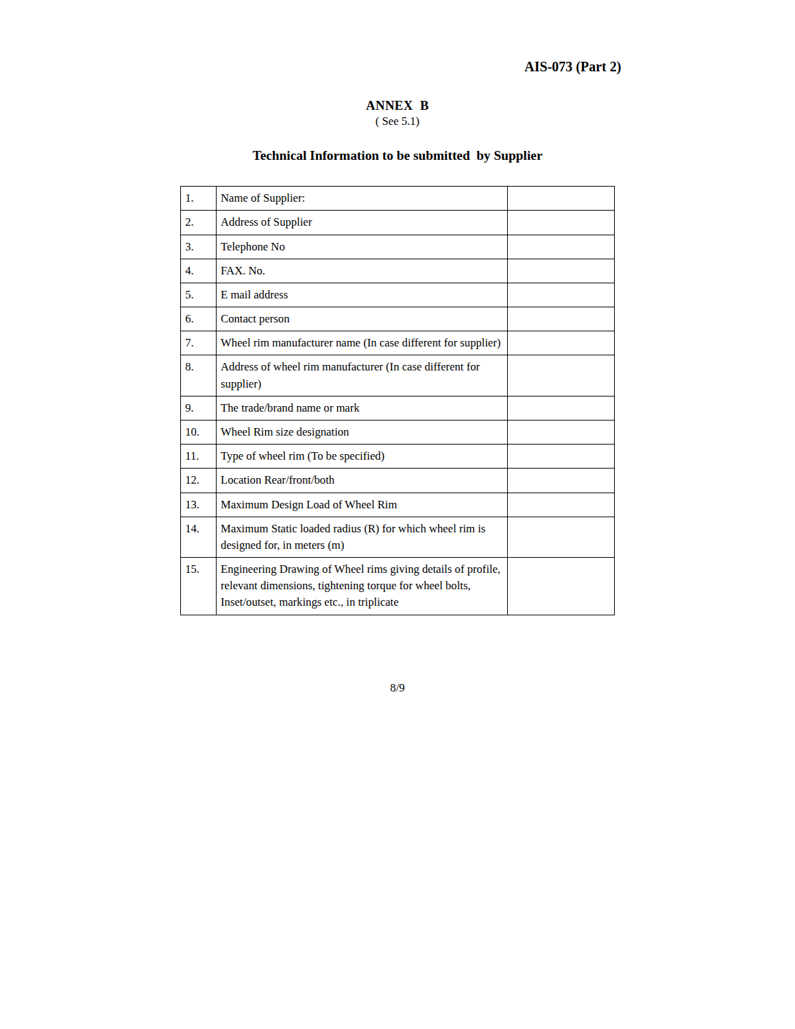AIS-073 (Part 2)
ANNEX B
( See 5.1)
Technical Information to be submitted by Supplier
| 1. | Name of Supplier: | |
| 2. | Address of Supplier | |
| 3. | Telephone No | |
| 4. | FAX. No. | |
| 5. | E mail address | |
| 6. | Contact person | |
| 7. | Wheel rim manufacturer name (In case different for supplier) | |
| 8. | Address of wheel rim manufacturer (In case different for supplier) | |
| 9. | The trade/brand name or mark | |
| 10. | Wheel Rim size designation | |
| 11. | Type of wheel rim (To be specified) | |
| 12. | Location Rear/front/both | |
| 13. | Maximum Design Load of Wheel Rim | |
| 14. | Maximum Static loaded radius (R) for which wheel rim is designed for, in meters (m) | |
| 15. | Engineering Drawing of Wheel rims giving details of profile, relevant dimensions, tightening torque for wheel bolts, Inset/outset, markings etc., in triplicate | |
8/9